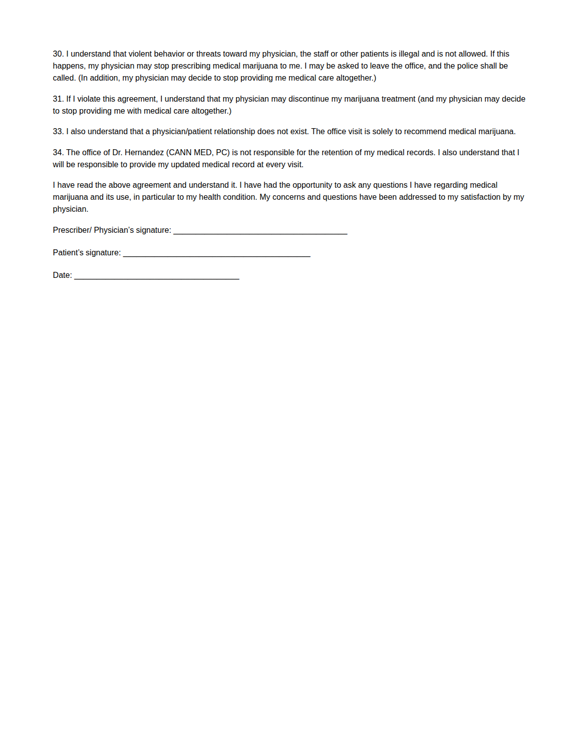30. I understand that violent behavior or threats toward my physician, the staff or other patients is illegal and is not allowed. If this happens, my physician may stop prescribing medical marijuana to me. I may be asked to leave the office, and the police shall be called. (In addition, my physician may decide to stop providing me medical care altogether.)
31. If I violate this agreement, I understand that my physician may discontinue my marijuana treatment (and my physician may decide to stop providing me with medical care altogether.)
33. I also understand that a physician/patient relationship does not exist. The office visit is solely to recommend medical marijuana.
34. The office of Dr. Hernandez (CANN MED, PC) is not responsible for the retention of my medical records. I also understand that I will be responsible to provide my updated medical record at every visit.
I have read the above agreement and understand it. I have had the opportunity to ask any questions I have regarding medical marijuana and its use, in particular to my health condition. My concerns and questions have been addressed to my satisfaction by my physician.
Prescriber/ Physician’s signature: _______________________________________
Patient’s signature: __________________________________________
Date: _____________________________________